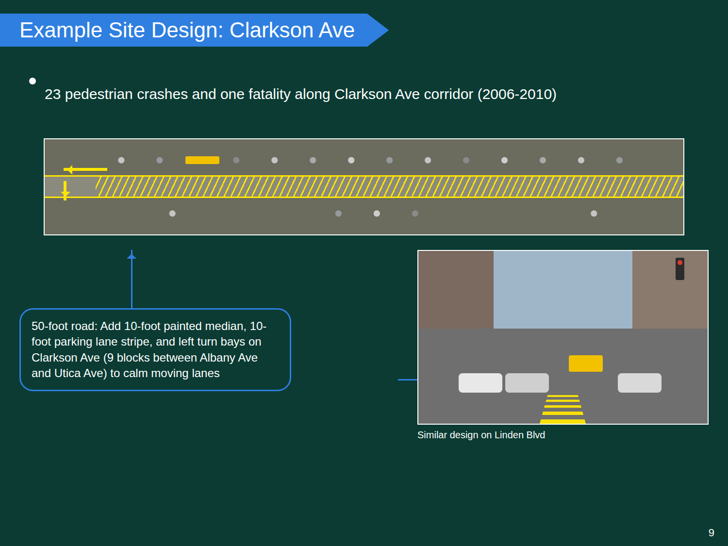Example Site Design: Clarkson Ave
23 pedestrian crashes and one fatality along Clarkson Ave corridor (2006-2010)
50-foot road: Add 10-foot painted median, 10-foot parking lane stripe, and left turn bays on Clarkson Ave (9 blocks between Albany Ave and Utica Ave) to calm moving lanes
Similar design on Linden Blvd
9